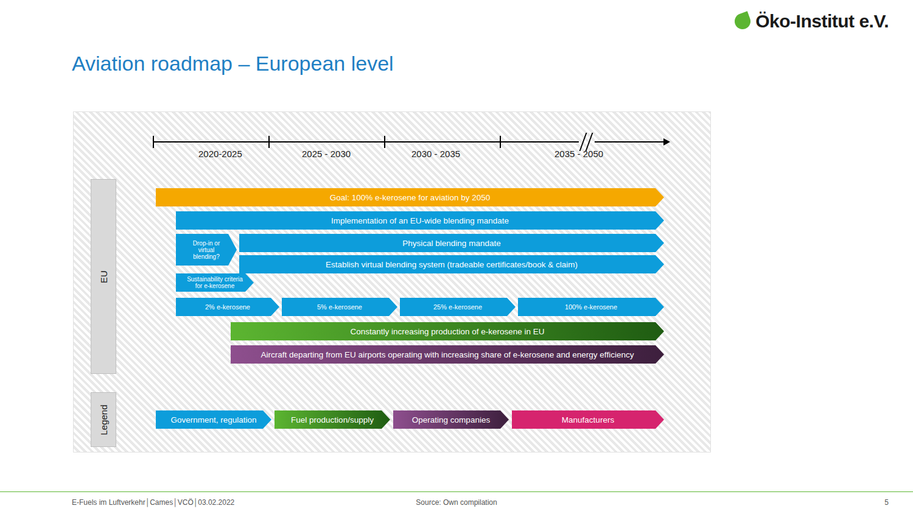Öko-Institut e.V.
Aviation roadmap – European level
2020-2025
2025 - 2030
2030 - 2035
2035 - 2050
EU
Legend
Goal: 100% e-kerosene for aviation by 2050
Implementation of an EU-wide blending mandate
Drop-in or
virtual
blending?
Physical blending mandate
Establish virtual blending system (tradeable certificates/book & claim)
Sustainability criteria
for e-kerosene
2% e-kerosene
5% e-kerosene
25% e-kerosene
100% e-kerosene
Constantly increasing production of e-kerosene in EU
Aircraft departing from EU airports operating with increasing share of e-kerosene and energy efficiency
Government, regulation
Fuel production/supply
Operating companies
Manufacturers
E-Fuels im Luftverkehr│Cames│VCÖ│03.02.2022
Source: Own compilation
5